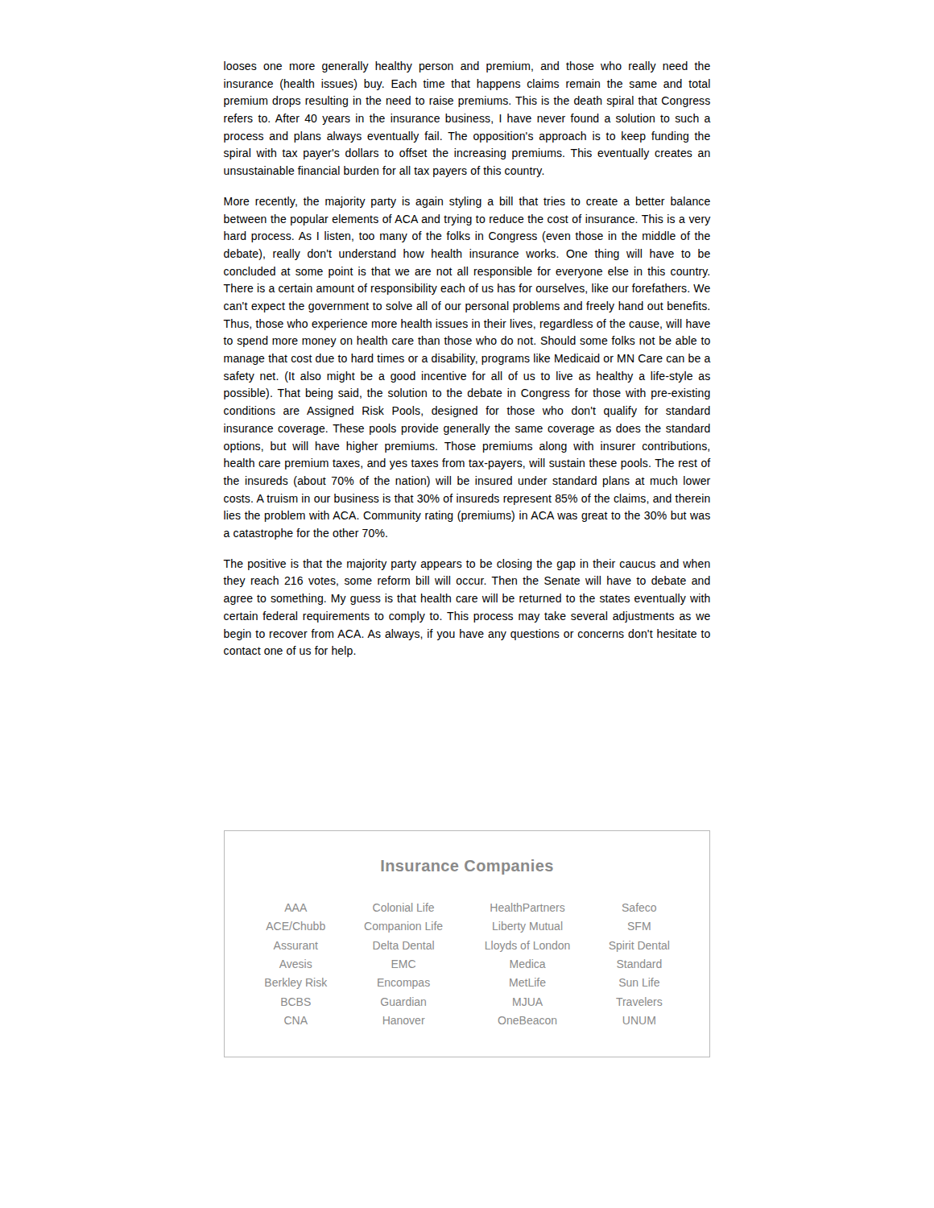looses one more generally healthy person and premium, and those who really need the insurance (health issues) buy. Each time that happens claims remain the same and total premium drops resulting in the need to raise premiums. This is the death spiral that Congress refers to. After 40 years in the insurance business, I have never found a solution to such a process and plans always eventually fail. The opposition's approach is to keep funding the spiral with tax payer's dollars to offset the increasing premiums. This eventually creates an unsustainable financial burden for all tax payers of this country.
More recently, the majority party is again styling a bill that tries to create a better balance between the popular elements of ACA and trying to reduce the cost of insurance. This is a very hard process. As I listen, too many of the folks in Congress (even those in the middle of the debate), really don't understand how health insurance works. One thing will have to be concluded at some point is that we are not all responsible for everyone else in this country. There is a certain amount of responsibility each of us has for ourselves, like our forefathers. We can't expect the government to solve all of our personal problems and freely hand out benefits. Thus, those who experience more health issues in their lives, regardless of the cause, will have to spend more money on health care than those who do not. Should some folks not be able to manage that cost due to hard times or a disability, programs like Medicaid or MN Care can be a safety net. (It also might be a good incentive for all of us to live as healthy a life-style as possible). That being said, the solution to the debate in Congress for those with pre-existing conditions are Assigned Risk Pools, designed for those who don't qualify for standard insurance coverage. These pools provide generally the same coverage as does the standard options, but will have higher premiums. Those premiums along with insurer contributions, health care premium taxes, and yes taxes from tax-payers, will sustain these pools. The rest of the insureds (about 70% of the nation) will be insured under standard plans at much lower costs. A truism in our business is that 30% of insureds represent 85% of the claims, and therein lies the problem with ACA. Community rating (premiums) in ACA was great to the 30% but was a catastrophe for the other 70%.
The positive is that the majority party appears to be closing the gap in their caucus and when they reach 216 votes, some reform bill will occur. Then the Senate will have to debate and agree to something. My guess is that health care will be returned to the states eventually with certain federal requirements to comply to. This process may take several adjustments as we begin to recover from ACA. As always, if you have any questions or concerns don't hesitate to contact one of us for help.
Insurance Companies
| AAA | Colonial Life | HealthPartners | Safeco |
| ACE/Chubb | Companion Life | Liberty Mutual | SFM |
| Assurant | Delta Dental | Lloyds of London | Spirit Dental |
| Avesis | EMC | Medica | Standard |
| Berkley Risk | Encompas | MetLife | Sun Life |
| BCBS | Guardian | MJUA | Travelers |
| CNA | Hanover | OneBeacon | UNUM |